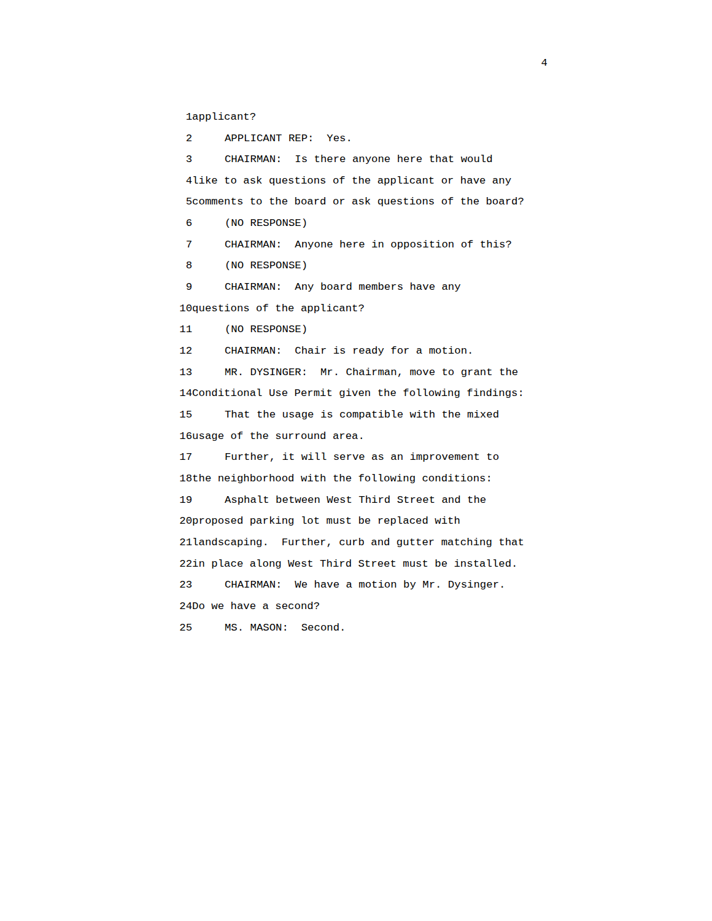4
| 1 | applicant? |
| 2 | APPLICANT REP: Yes. |
| 3 | CHAIRMAN: Is there anyone here that would |
| 4 | like to ask questions of the applicant or have any |
| 5 | comments to the board or ask questions of the board? |
| 6 | (NO RESPONSE) |
| 7 | CHAIRMAN: Anyone here in opposition of this? |
| 8 | (NO RESPONSE) |
| 9 | CHAIRMAN: Any board members have any |
| 10 | questions of the applicant? |
| 11 | (NO RESPONSE) |
| 12 | CHAIRMAN: Chair is ready for a motion. |
| 13 | MR. DYSINGER: Mr. Chairman, move to grant the |
| 14 | Conditional Use Permit given the following findings: |
| 15 | That the usage is compatible with the mixed |
| 16 | usage of the surround area. |
| 17 | Further, it will serve as an improvement to |
| 18 | the neighborhood with the following conditions: |
| 19 | Asphalt between West Third Street and the |
| 20 | proposed parking lot must be replaced with |
| 21 | landscaping. Further, curb and gutter matching that |
| 22 | in place along West Third Street must be installed. |
| 23 | CHAIRMAN: We have a motion by Mr. Dysinger. |
| 24 | Do we have a second? |
| 25 | MS. MASON: Second. |